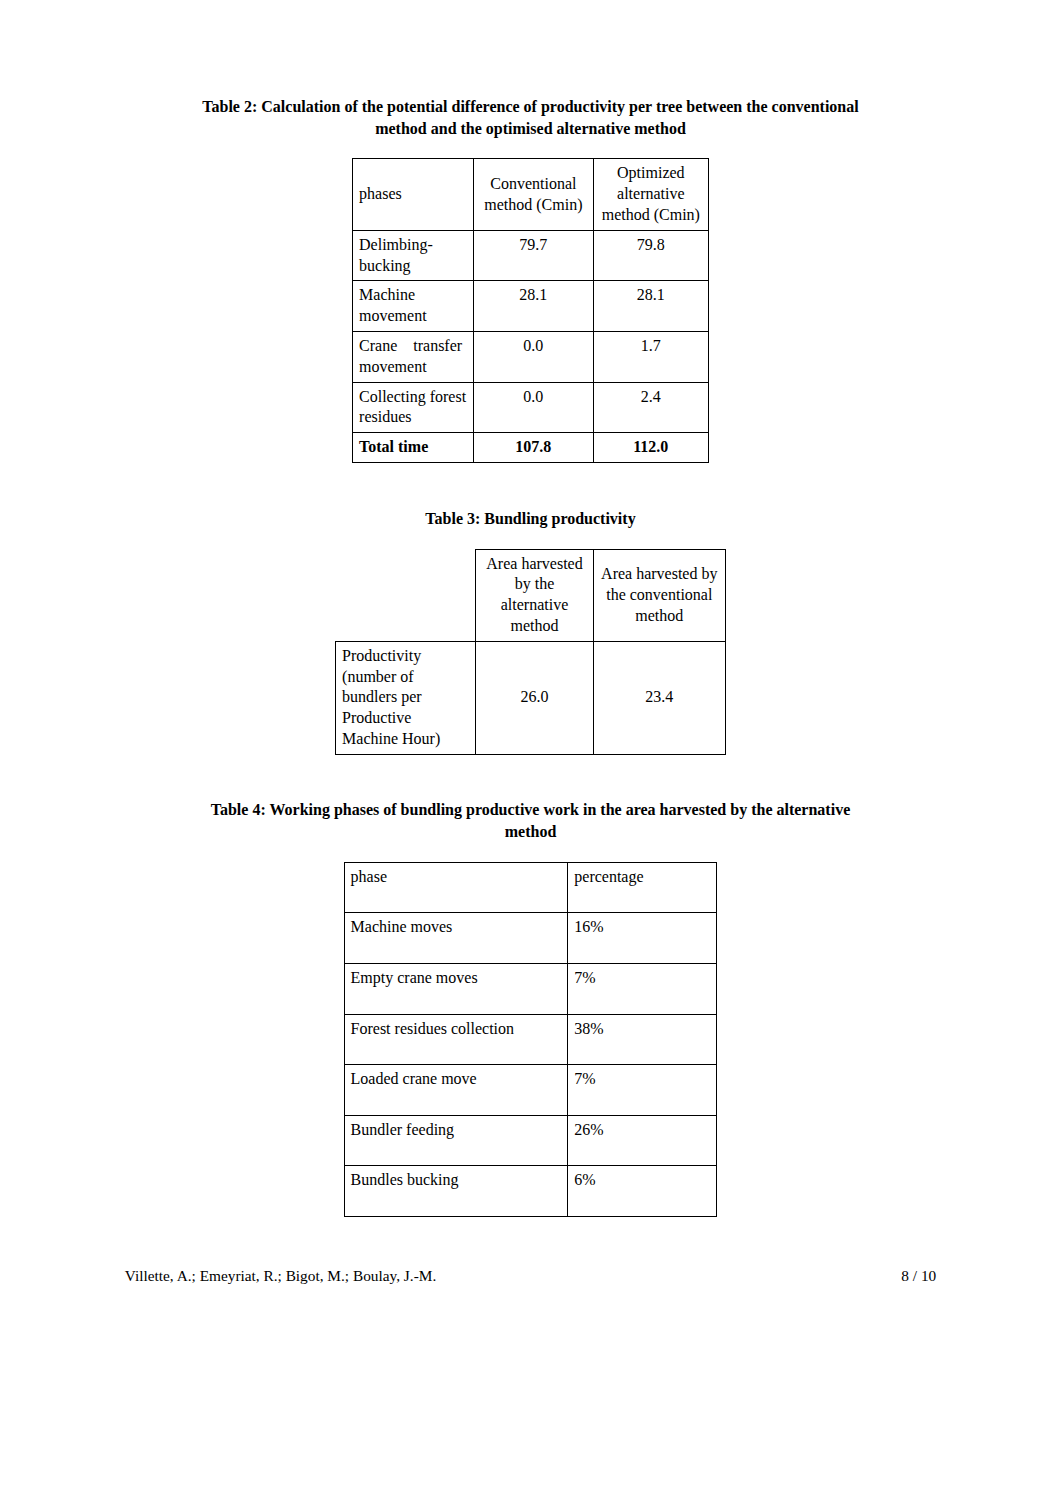Table 2: Calculation of the potential difference of productivity per tree between the conventional method and the optimised alternative method
| phases | Conventional method (Cmin) | Optimized alternative method (Cmin) |
| Delimbing-bucking | 79.7 | 79.8 |
| Machine movement | 28.1 | 28.1 |
| Crane transfer movement | 0.0 | 1.7 |
| Collecting forest residues | 0.0 | 2.4 |
| Total time | 107.8 | 112.0 |
Table 3: Bundling productivity
| | Area harvested by the alternative method | Area harvested by the conventional method |
| Productivity (number of bundlers per Productive Machine Hour) | 26.0 | 23.4 |
Table 4: Working phases of bundling productive work in the area harvested by the alternative method
| phase | percentage |
| Machine moves | 16% |
| Empty crane moves | 7% |
| Forest residues collection | 38% |
| Loaded crane move | 7% |
| Bundler feeding | 26% |
| Bundles bucking | 6% |
Villette, A.; Emeyriat, R.; Bigot, M.; Boulay, J.-M. 8 / 10